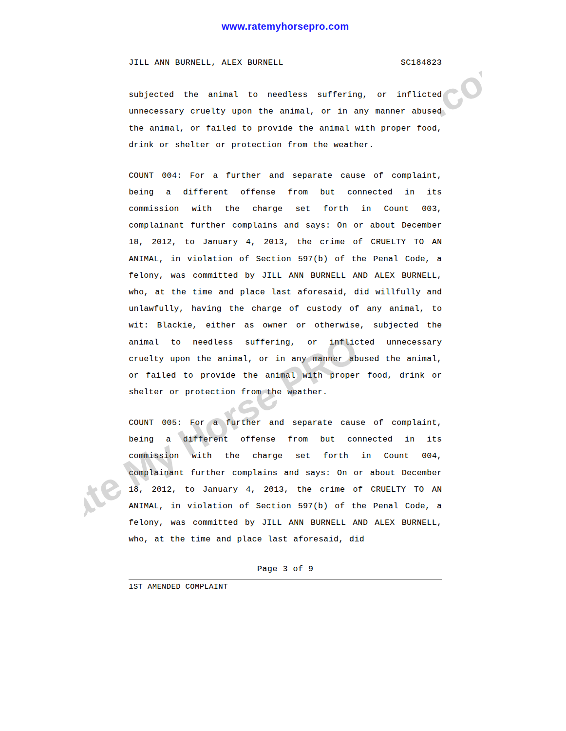www.ratemyhorsepro.com
.com
Rate My Horse PRO
JILL ANN BURNELL, ALEX BURNELL SC184823
subjected the animal to needless suffering, or inflicted unnecessary cruelty upon the animal, or in any manner abused the animal, or failed to provide the animal with proper food, drink or shelter or protection from the weather.
COUNT 004: For a further and separate cause of complaint, being a different offense from but connected in its commission with the charge set forth in Count 003, complainant further complains and says: On or about December 18, 2012, to January 4, 2013, the crime of CRUELTY TO AN ANIMAL, in violation of Section 597(b) of the Penal Code, a felony, was committed by JILL ANN BURNELL AND ALEX BURNELL, who, at the time and place last aforesaid, did willfully and unlawfully, having the charge of custody of any animal, to wit: Blackie, either as owner or otherwise, subjected the animal to needless suffering, or inflicted unnecessary cruelty upon the animal, or in any manner abused the animal, or failed to provide the animal with proper food, drink or shelter or protection from the weather.
COUNT 005: For a further and separate cause of complaint, being a different offense from but connected in its commission with the charge set forth in Count 004, complainant further complains and says: On or about December 18, 2012, to January 4, 2013, the crime of CRUELTY TO AN ANIMAL, in violation of Section 597(b) of the Penal Code, a felony, was committed by JILL ANN BURNELL AND ALEX BURNELL, who, at the time and place last aforesaid, did
Page 3 of 9
1ST AMENDED COMPLAINT